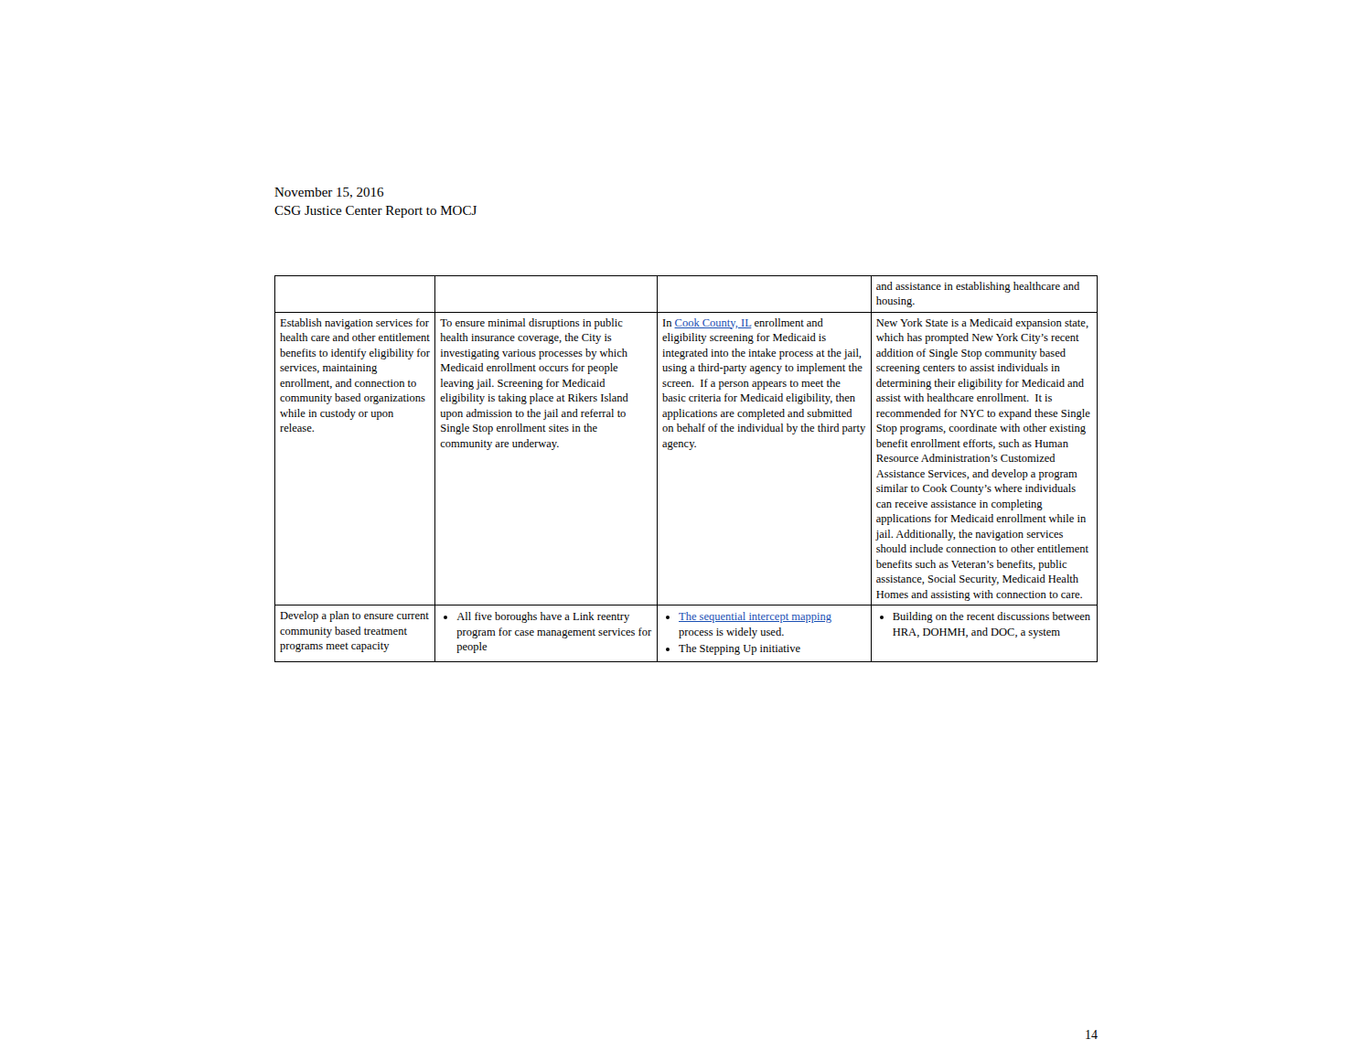November 15, 2016
CSG Justice Center Report to MOCJ
| | | | and assistance in establishing healthcare and housing. |
| Establish navigation services for health care and other entitlement benefits to identify eligibility for services, maintaining enrollment, and connection to community based organizations while in custody or upon release. | To ensure minimal disruptions in public health insurance coverage, the City is investigating various processes by which Medicaid enrollment occurs for people leaving jail. Screening for Medicaid eligibility is taking place at Rikers Island upon admission to the jail and referral to Single Stop enrollment sites in the community are underway. | In Cook County, IL enrollment and eligibility screening for Medicaid is integrated into the intake process at the jail, using a third-party agency to implement the screen. If a person appears to meet the basic criteria for Medicaid eligibility, then applications are completed and submitted on behalf of the individual by the third party agency. | New York State is a Medicaid expansion state, which has prompted New York City’s recent addition of Single Stop community based screening centers to assist individuals in determining their eligibility for Medicaid and assist with healthcare enrollment. It is recommended for NYC to expand these Single Stop programs, coordinate with other existing benefit enrollment efforts, such as Human Resource Administration’s Customized Assistance Services, and develop a program similar to Cook County’s where individuals can receive assistance in completing applications for Medicaid enrollment while in jail. Additionally, the navigation services should include connection to other entitlement benefits such as Veteran’s benefits, public assistance, Social Security, Medicaid Health Homes and assisting with connection to care. |
| Develop a plan to ensure current community based treatment programs meet capacity | All five boroughs have a Link reentry program for case management services for people | The sequential intercept mapping process is widely used. The Stepping Up initiative | Building on the recent discussions between HRA, DOHMH, and DOC, a system |
14